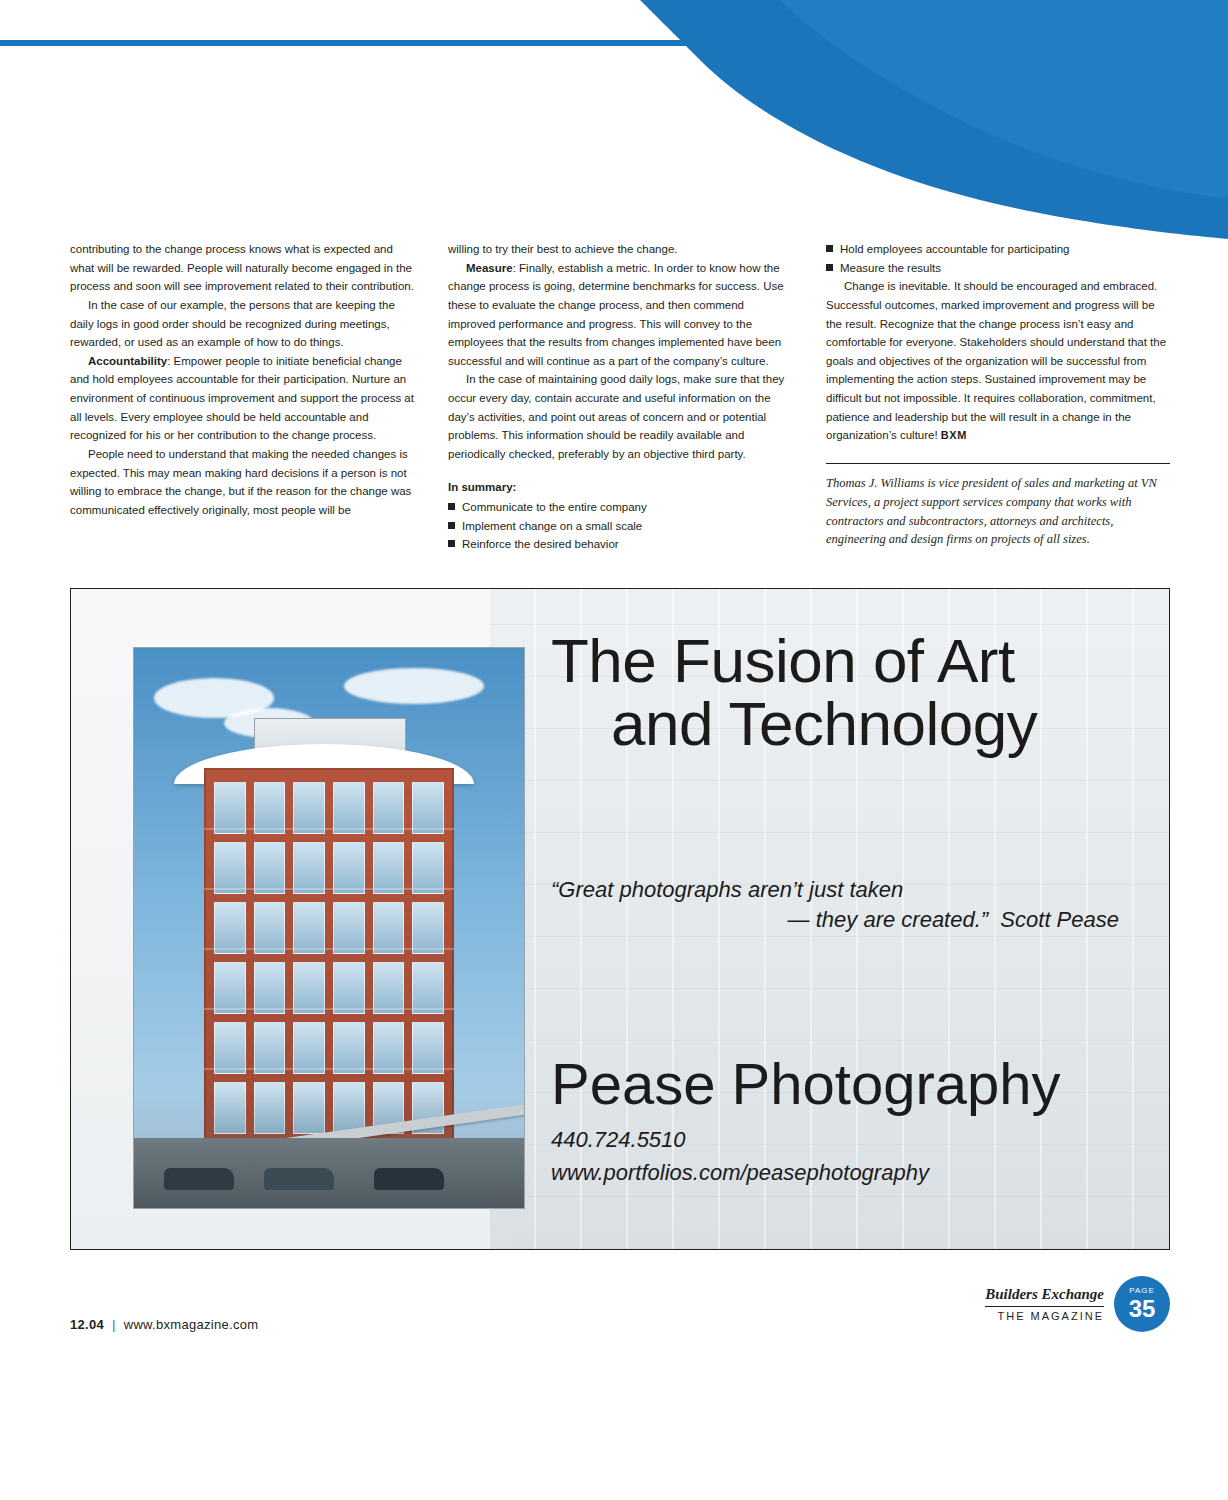contributing to the change process knows what is expected and what will be rewarded. People will naturally become engaged in the process and soon will see improvement related to their contribution.
In the case of our example, the persons that are keeping the daily logs in good order should be recognized during meetings, rewarded, or used as an example of how to do things.
Accountability: Empower people to initiate beneficial change and hold employees accountable for their participation. Nurture an environment of continuous improvement and support the process at all levels. Every employee should be held accountable and recognized for his or her contribution to the change process.
People need to understand that making the needed changes is expected. This may mean making hard decisions if a person is not willing to embrace the change, but if the reason for the change was communicated effectively originally, most people will be
willing to try their best to achieve the change.
Measure: Finally, establish a metric. In order to know how the change process is going, determine benchmarks for success. Use these to evaluate the change process, and then commend improved performance and progress. This will convey to the employees that the results from changes implemented have been successful and will continue as a part of the company’s culture.
In the case of maintaining good daily logs, make sure that they occur every day, contain accurate and useful information on the day’s activities, and point out areas of concern and or potential problems. This information should be readily available and periodically checked, preferably by an objective third party.
In summary:
Communicate to the entire company
Implement change on a small scale
Reinforce the desired behavior
Hold employees accountable for participating
Measure the results
Change is inevitable. It should be encouraged and embraced. Successful outcomes, marked improvement and progress will be the result. Recognize that the change process isn’t easy and comfortable for everyone. Stakeholders should understand that the goals and objectives of the organization will be successful from implementing the action steps. Sustained improvement may be difficult but not impossible. It requires collaboration, commitment, patience and leadership but the will result in a change in the organization’s culture! BXM
Thomas J. Williams is vice president of sales and marketing at VN Services, a project support services company that works with contractors and subcontractors, attorneys and architects, engineering and design firms on projects of all sizes.
The Fusion of Art and Technology
“Great photographs aren’t just taken — they are created.” Scott Pease
Pease Photography
440.724.5510
www.portfolios.com/peasephotography
12.04|www.bxmagazine.com
Builders Exchange
THE MAGAZINE
PAGE
35